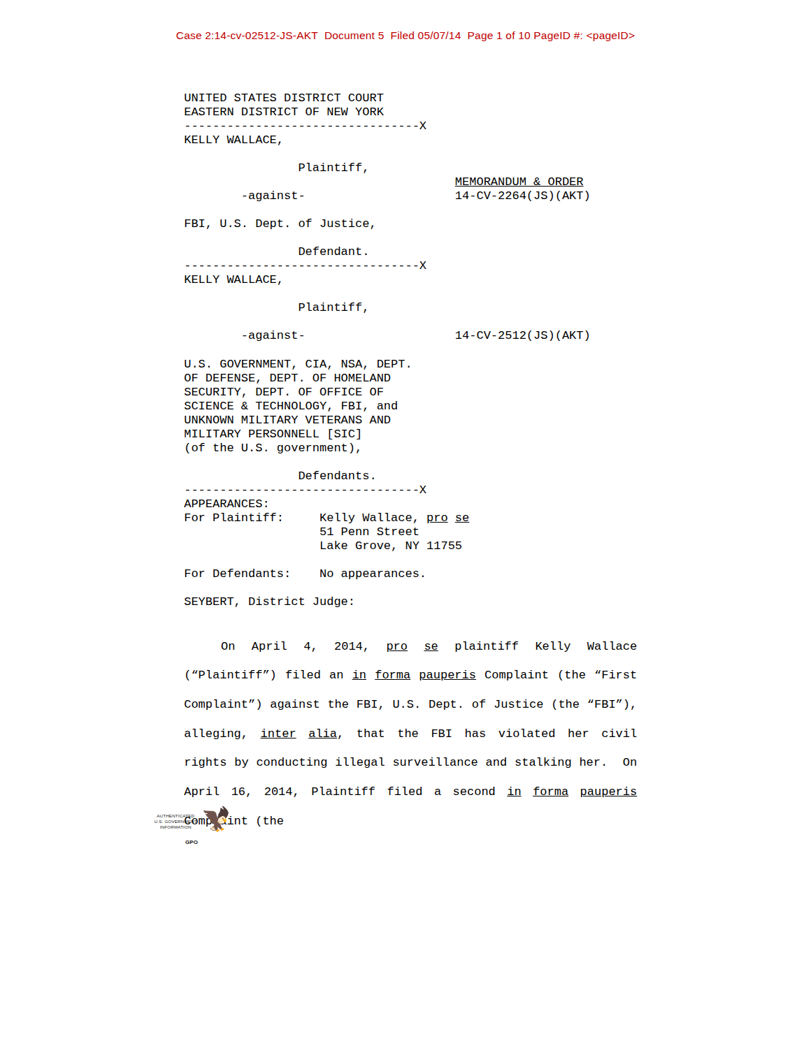Case 2:14-cv-02512-JS-AKT Document 5 Filed 05/07/14 Page 1 of 10 PageID #: <pageID>
UNITED STATES DISTRICT COURT
EASTERN DISTRICT OF NEW YORK
---------------------------------X
KELLY WALLACE,

                Plaintiff,
                                      MEMORANDUM & ORDER
        -against-                     14-CV-2264(JS)(AKT)

FBI, U.S. Dept. of Justice,

                Defendant.
---------------------------------X
KELLY WALLACE,

                Plaintiff,

        -against-                     14-CV-2512(JS)(AKT)

U.S. GOVERNMENT, CIA, NSA, DEPT.
OF DEFENSE, DEPT. OF HOMELAND
SECURITY, DEPT. OF OFFICE OF
SCIENCE & TECHNOLOGY, FBI, and
UNKNOWN MILITARY VETERANS AND
MILITARY PERSONNELL [SIC]
(of the U.S. government),

                Defendants.
---------------------------------X
APPEARANCES:
For Plaintiff:     Kelly Wallace, pro se
                   51 Penn Street
                   Lake Grove, NY 11755

For Defendants:    No appearances.

SEYBERT, District Judge:
On April 4, 2014, pro se plaintiff Kelly Wallace (“Plaintiff”) filed an in forma pauperis Complaint (the “First Complaint”) against the FBI, U.S. Dept. of Justice (the “FBI”), alleging, inter alia, that the FBI has violated her civil rights by conducting illegal surveillance and stalking her. On April 16, 2014, Plaintiff filed a second in forma pauperis Complaint (the
AUTHENTICATED
U.S. GOVERNMENT
INFORMATION
🦅
GPO